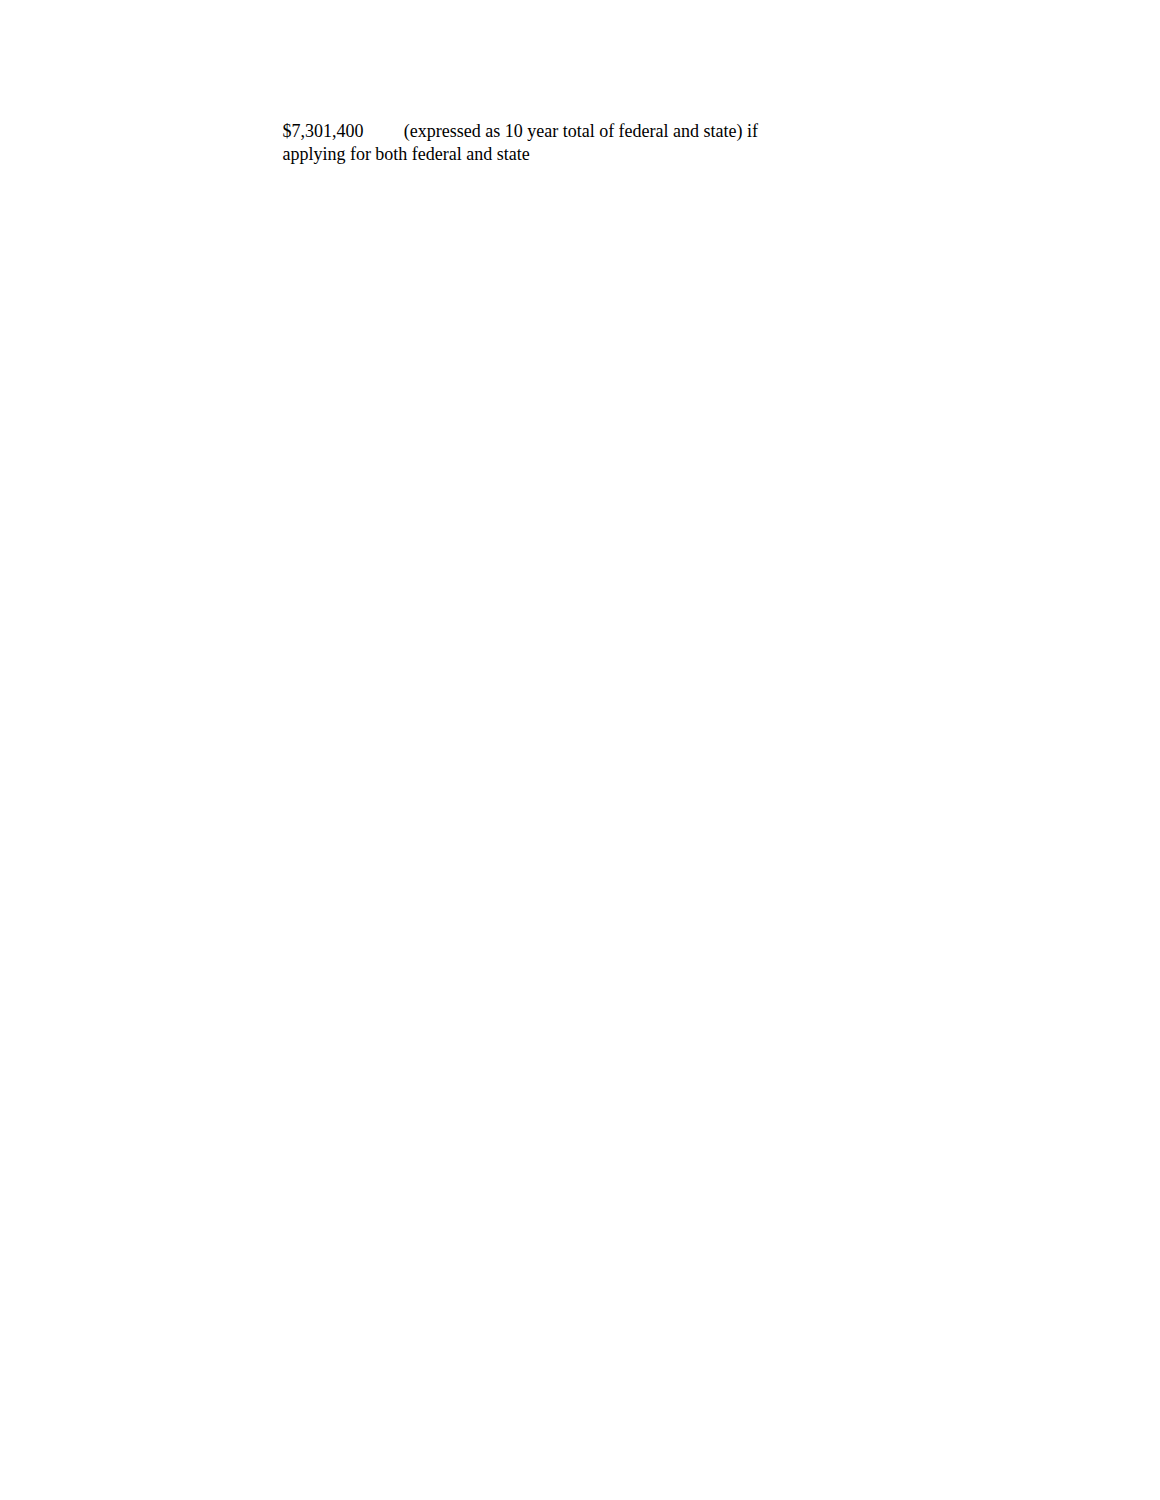$7,301,400 (expressed as 10 year total of federal and state) if applying for both federal and state